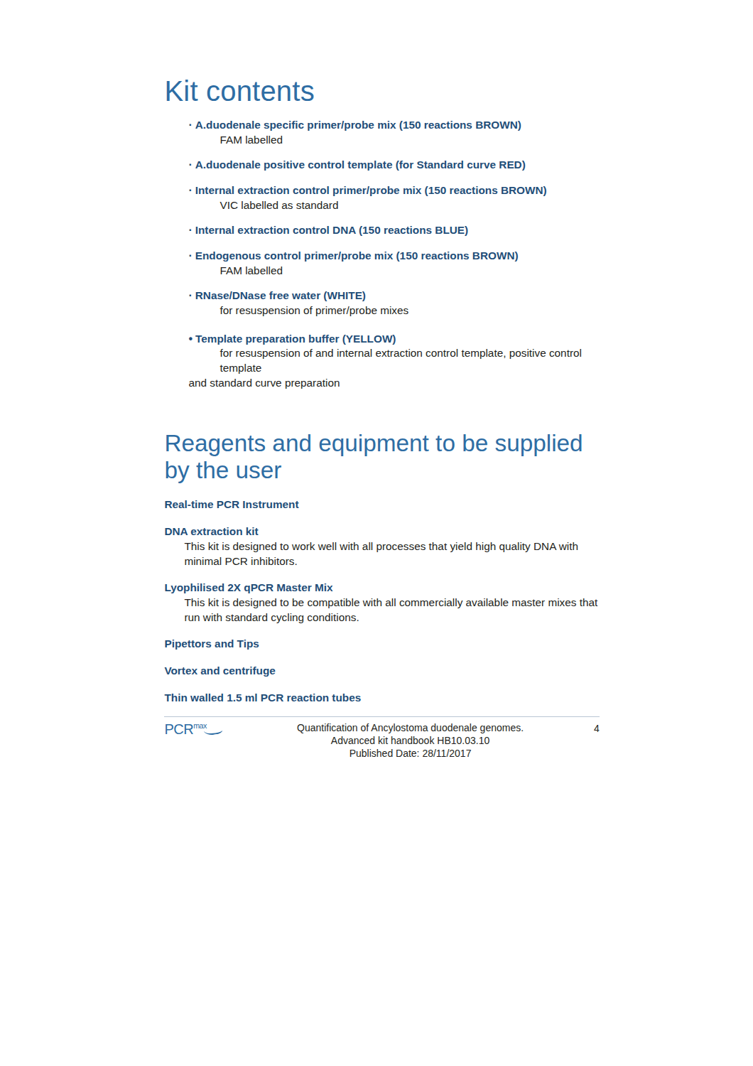Kit contents
·A.duodenale specific primer/probe mix (150 reactions BROWN) FAM labelled
·A.duodenale positive control template (for Standard curve RED)
·Internal extraction control primer/probe mix (150 reactions BROWN) VIC labelled as standard
·Internal extraction control DNA (150 reactions BLUE)
·Endogenous control primer/probe mix (150 reactions BROWN) FAM labelled
·RNase/DNase free water (WHITE) for resuspension of primer/probe mixes
•Template preparation buffer (YELLOW) for resuspension of and internal extraction control template, positive control template and standard curve preparation
Reagents and equipment to be supplied by the user
Real-time PCR Instrument
DNA extraction kit This kit is designed to work well with all processes that yield high quality DNA with minimal PCR inhibitors.
Lyophilised 2X qPCR Master Mix This kit is designed to be compatible with all commercially available master mixes that run with standard cycling conditions.
Pipettors and Tips
Vortex and centrifuge
Thin walled 1.5 ml PCR reaction tubes
PCRmax
Quantification of Ancylostoma duodenale genomes.
Advanced kit handbook HB10.03.10
Published Date: 28/11/2017
4